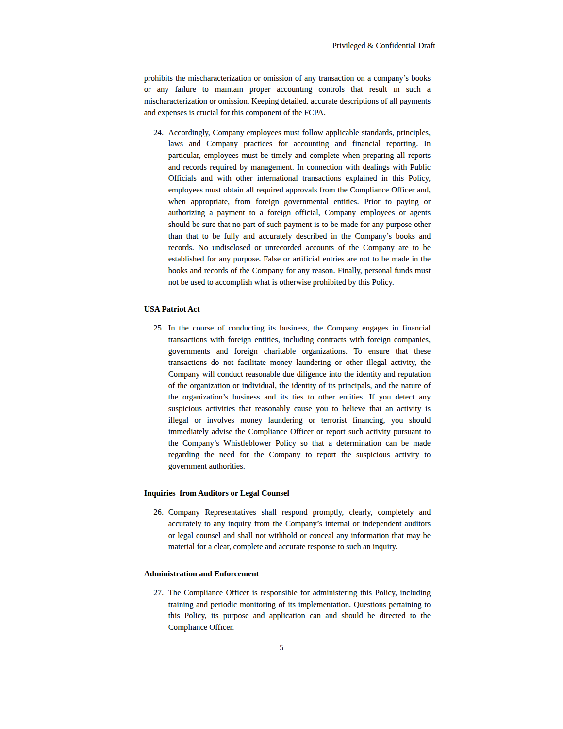Privileged & Confidential Draft
prohibits the mischaracterization or omission of any transaction on a company’s books or any failure to maintain proper accounting controls that result in such a mischaracterization or omission. Keeping detailed, accurate descriptions of all payments and expenses is crucial for this component of the FCPA.
24. Accordingly, Company employees must follow applicable standards, principles, laws and Company practices for accounting and financial reporting. In particular, employees must be timely and complete when preparing all reports and records required by management. In connection with dealings with Public Officials and with other international transactions explained in this Policy, employees must obtain all required approvals from the Compliance Officer and, when appropriate, from foreign governmental entities. Prior to paying or authorizing a payment to a foreign official, Company employees or agents should be sure that no part of such payment is to be made for any purpose other than that to be fully and accurately described in the Company’s books and records. No undisclosed or unrecorded accounts of the Company are to be established for any purpose. False or artificial entries are not to be made in the books and records of the Company for any reason. Finally, personal funds must not be used to accomplish what is otherwise prohibited by this Policy.
USA Patriot Act
25. In the course of conducting its business, the Company engages in financial transactions with foreign entities, including contracts with foreign companies, governments and foreign charitable organizations. To ensure that these transactions do not facilitate money laundering or other illegal activity, the Company will conduct reasonable due diligence into the identity and reputation of the organization or individual, the identity of its principals, and the nature of the organization’s business and its ties to other entities. If you detect any suspicious activities that reasonably cause you to believe that an activity is illegal or involves money laundering or terrorist financing, you should immediately advise the Compliance Officer or report such activity pursuant to the Company’s Whistleblower Policy so that a determination can be made regarding the need for the Company to report the suspicious activity to government authorities.
Inquiries from Auditors or Legal Counsel
26. Company Representatives shall respond promptly, clearly, completely and accurately to any inquiry from the Company’s internal or independent auditors or legal counsel and shall not withhold or conceal any information that may be material for a clear, complete and accurate response to such an inquiry.
Administration and Enforcement
27. The Compliance Officer is responsible for administering this Policy, including training and periodic monitoring of its implementation. Questions pertaining to this Policy, its purpose and application can and should be directed to the Compliance Officer.
5